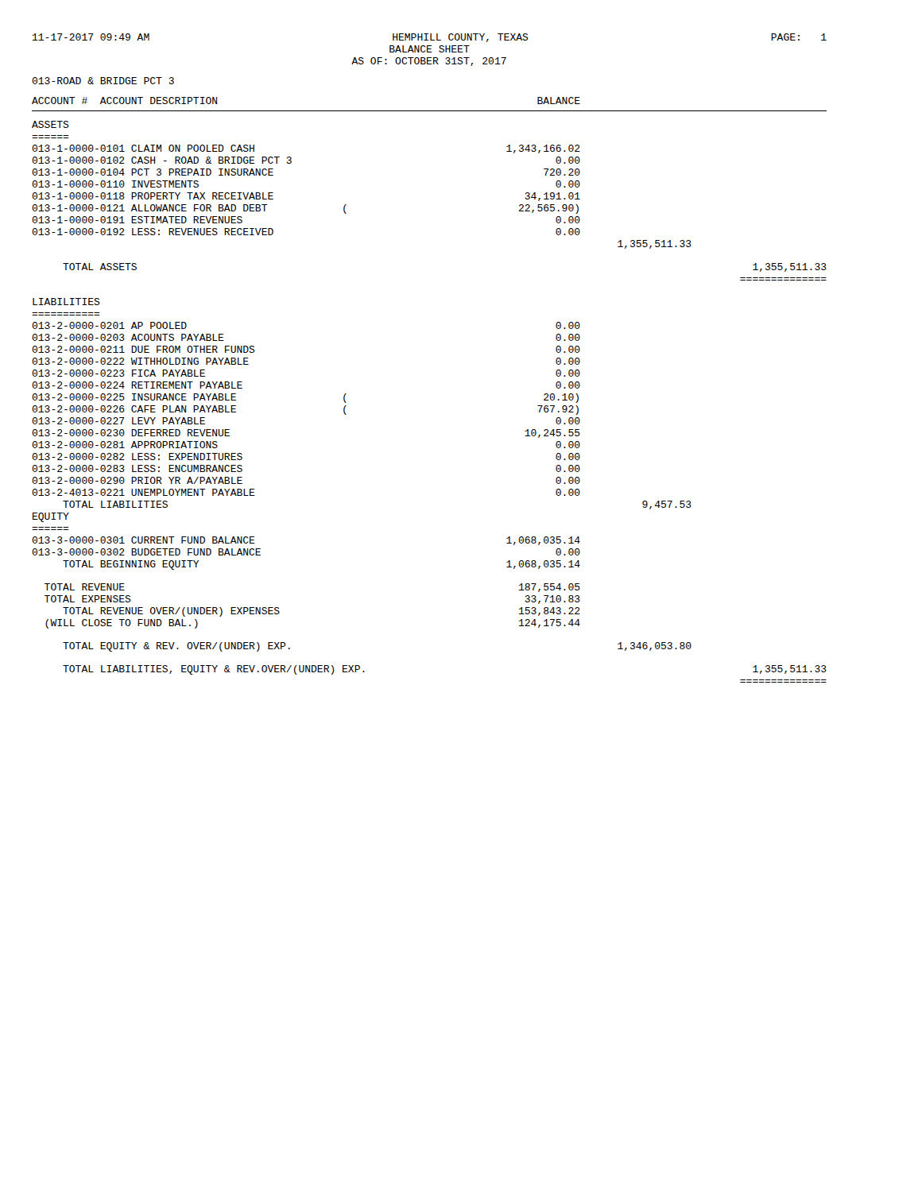11-17-2017 09:49 AM HEMPHILL COUNTY, TEXAS PAGE: 1
BALANCE SHEET
AS OF: OCTOBER 31ST, 2017
013-ROAD & BRIDGE PCT 3
| ACCOUNT # ACCOUNT DESCRIPTION | BALANCE | | |
| ASSETS | | | |
| ====== | | | |
| 013-1-0000-0101 CLAIM ON POOLED CASH | 1,343,166.02 | | |
| 013-1-0000-0102 CASH - ROAD & BRIDGE PCT 3 | 0.00 | | |
| 013-1-0000-0104 PCT 3 PREPAID INSURANCE | 720.20 | | |
| 013-1-0000-0110 INVESTMENTS | 0.00 | | |
| 013-1-0000-0118 PROPERTY TAX RECEIVABLE | 34,191.01 | | |
| 013-1-0000-0121 ALLOWANCE FOR BAD DEBT ( | 22,565.90) | | |
| 013-1-0000-0191 ESTIMATED REVENUES | 0.00 | | |
| 013-1-0000-0192 LESS: REVENUES RECEIVED | 0.00 | | |
| | | 1,355,511.33 | |
| TOTAL ASSETS | | | 1,355,511.33 |
| | | | ============== |
| LIABILITIES | | | |
| =========== | | | |
| 013-2-0000-0201 AP POOLED | 0.00 | | |
| 013-2-0000-0203 ACOUNTS PAYABLE | 0.00 | | |
| 013-2-0000-0211 DUE FROM OTHER FUNDS | 0.00 | | |
| 013-2-0000-0222 WITHHOLDING PAYABLE | 0.00 | | |
| 013-2-0000-0223 FICA PAYABLE | 0.00 | | |
| 013-2-0000-0224 RETIREMENT PAYABLE | 0.00 | | |
| 013-2-0000-0225 INSURANCE PAYABLE ( | 20.10) | | |
| 013-2-0000-0226 CAFE PLAN PAYABLE ( | 767.92) | | |
| 013-2-0000-0227 LEVY PAYABLE | 0.00 | | |
| 013-2-0000-0230 DEFERRED REVENUE | 10,245.55 | | |
| 013-2-0000-0281 APPROPRIATIONS | 0.00 | | |
| 013-2-0000-0282 LESS: EXPENDITURES | 0.00 | | |
| 013-2-0000-0283 LESS: ENCUMBRANCES | 0.00 | | |
| 013-2-0000-0290 PRIOR YR A/PAYABLE | 0.00 | | |
| 013-2-4013-0221 UNEMPLOYMENT PAYABLE | 0.00 | | |
| TOTAL LIABILITIES | | 9,457.53 | |
| EQUITY | | | |
| ====== | | | |
| 013-3-0000-0301 CURRENT FUND BALANCE | 1,068,035.14 | | |
| 013-3-0000-0302 BUDGETED FUND BALANCE | 0.00 | | |
| TOTAL BEGINNING EQUITY | 1,068,035.14 | | |
| TOTAL REVENUE | 187,554.05 | | |
| TOTAL EXPENSES | 33,710.83 | | |
| TOTAL REVENUE OVER/(UNDER) EXPENSES | 153,843.22 | | |
| (WILL CLOSE TO FUND BAL.) | 124,175.44 | | |
| TOTAL EQUITY & REV. OVER/(UNDER) EXP. | | 1,346,053.80 | |
| TOTAL LIABILITIES, EQUITY & REV.OVER/(UNDER) EXP. | | | 1,355,511.33 |
| | | | ============== |